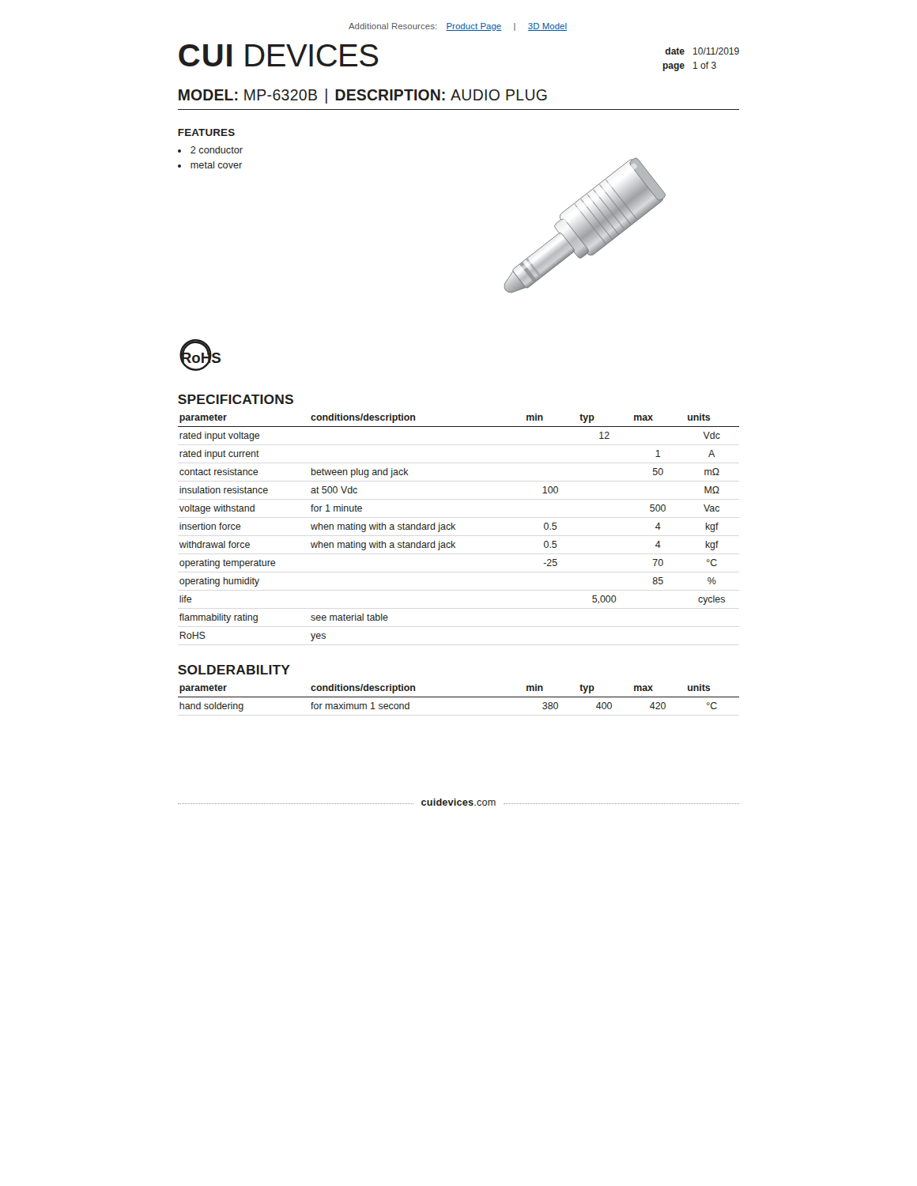Additional Resources: Product Page | 3D Model
CUI DEVICES
| date | 10/11/2019 |
| page | 1 of 3 |
MODEL: MP-6320B|DESCRIPTION: AUDIO PLUG
FEATURES
2 conductor
metal cover
RoHS
SPECIFICATIONS
| parameter | conditions/description | min | typ | max | units |
| --- | --- | --- | --- | --- | --- |
| rated input voltage | | | 12 | | Vdc |
| rated input current | | | | 1 | A |
| contact resistance | between plug and jack | | | 50 | mΩ |
| insulation resistance | at 500 Vdc | 100 | | | MΩ |
| voltage withstand | for 1 minute | | | 500 | Vac |
| insertion force | when mating with a standard jack | 0.5 | | 4 | kgf |
| withdrawal force | when mating with a standard jack | 0.5 | | 4 | kgf |
| operating temperature | | -25 | | 70 | °C |
| operating humidity | | | | 85 | % |
| life | | | 5,000 | | cycles |
| flammability rating | see material table | | | | |
| RoHS | yes | | | | |
SOLDERABILITY
| parameter | conditions/description | min | typ | max | units |
| --- | --- | --- | --- | --- | --- |
| hand soldering | for maximum 1 second | 380 | 400 | 420 | °C |
cuidevices.com